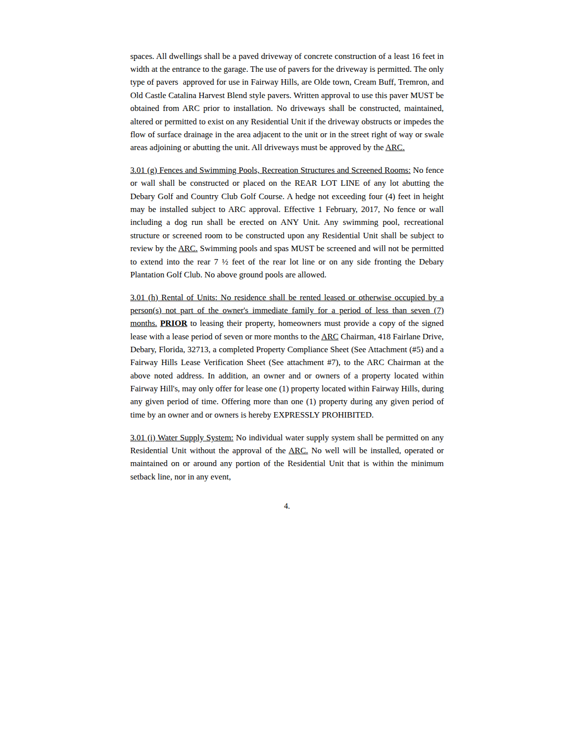spaces. All dwellings shall be a paved driveway of concrete construction of a least 16 feet in width at the entrance to the garage. The use of pavers for the driveway is permitted. The only type of pavers approved for use in Fairway Hills, are Olde town, Cream Buff, Tremron, and Old Castle Catalina Harvest Blend style pavers. Written approval to use this paver MUST be obtained from ARC prior to installation. No driveways shall be constructed, maintained, altered or permitted to exist on any Residential Unit if the driveway obstructs or impedes the flow of surface drainage in the area adjacent to the unit or in the street right of way or swale areas adjoining or abutting the unit. All driveways must be approved by the ARC.
3.01 (g) Fences and Swimming Pools, Recreation Structures and Screened Rooms: No fence or wall shall be constructed or placed on the REAR LOT LINE of any lot abutting the Debary Golf and Country Club Golf Course. A hedge not exceeding four (4) feet in height may be installed subject to ARC approval. Effective 1 February, 2017, No fence or wall including a dog run shall be erected on ANY Unit. Any swimming pool, recreational structure or screened room to be constructed upon any Residential Unit shall be subject to review by the ARC. Swimming pools and spas MUST be screened and will not be permitted to extend into the rear 7 ½ feet of the rear lot line or on any side fronting the Debary Plantation Golf Club. No above ground pools are allowed.
3.01 (h) Rental of Units: No residence shall be rented leased or otherwise occupied by a person(s) not part of the owner's immediate family for a period of less than seven (7) months. PRIOR to leasing their property, homeowners must provide a copy of the signed lease with a lease period of seven or more months to the ARC Chairman, 418 Fairlane Drive, Debary, Florida, 32713, a completed Property Compliance Sheet (See Attachment (#5) and a Fairway Hills Lease Verification Sheet (See attachment #7), to the ARC Chairman at the above noted address. In addition, an owner and or owners of a property located within Fairway Hill's, may only offer for lease one (1) property located within Fairway Hills, during any given period of time. Offering more than one (1) property during any given period of time by an owner and or owners is hereby EXPRESSLY PROHIBITED.
3.01 (i) Water Supply System: No individual water supply system shall be permitted on any Residential Unit without the approval of the ARC. No well will be installed, operated or maintained on or around any portion of the Residential Unit that is within the minimum setback line, nor in any event,
4.